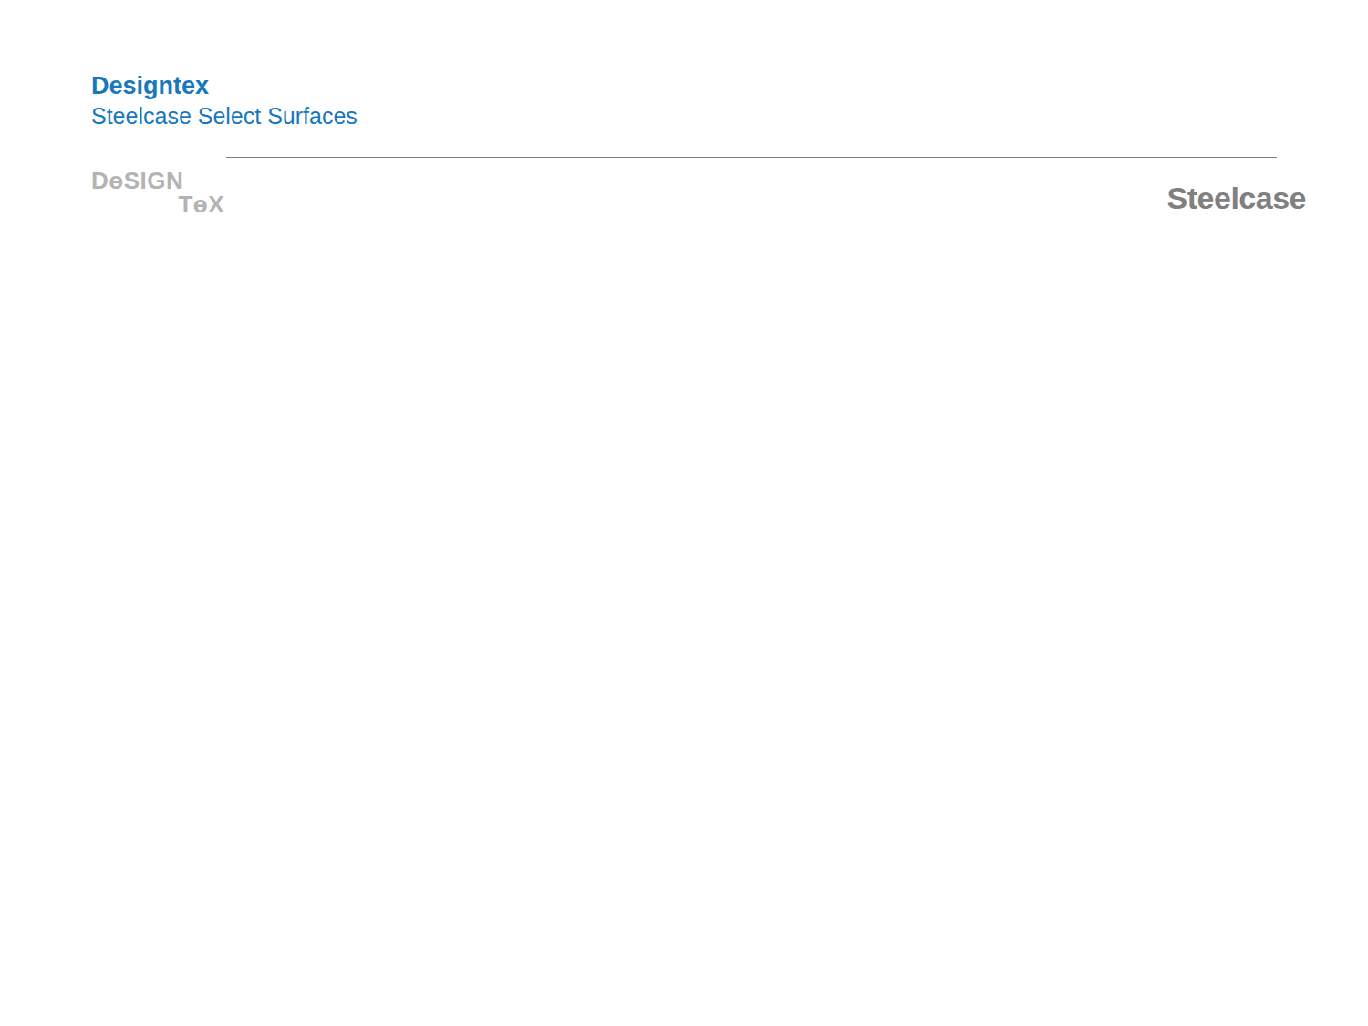Designtex
Steelcase Select Surfaces
DөSIGN TөX
Steelcase